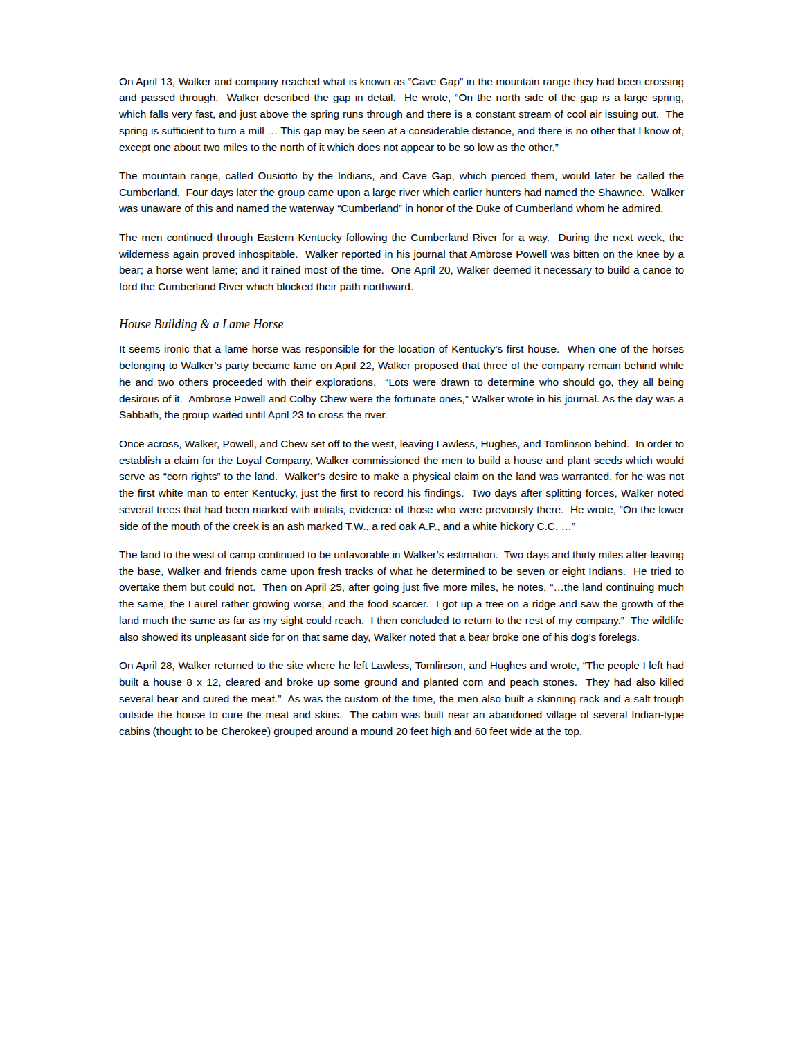On April 13, Walker and company reached what is known as “Cave Gap” in the mountain range they had been crossing and passed through. Walker described the gap in detail. He wrote, “On the north side of the gap is a large spring, which falls very fast, and just above the spring runs through and there is a constant stream of cool air issuing out. The spring is sufficient to turn a mill … This gap may be seen at a considerable distance, and there is no other that I know of, except one about two miles to the north of it which does not appear to be so low as the other.”
The mountain range, called Ousiotto by the Indians, and Cave Gap, which pierced them, would later be called the Cumberland. Four days later the group came upon a large river which earlier hunters had named the Shawnee. Walker was unaware of this and named the waterway “Cumberland” in honor of the Duke of Cumberland whom he admired.
The men continued through Eastern Kentucky following the Cumberland River for a way. During the next week, the wilderness again proved inhospitable. Walker reported in his journal that Ambrose Powell was bitten on the knee by a bear; a horse went lame; and it rained most of the time. One April 20, Walker deemed it necessary to build a canoe to ford the Cumberland River which blocked their path northward.
House Building & a Lame Horse
It seems ironic that a lame horse was responsible for the location of Kentucky’s first house. When one of the horses belonging to Walker’s party became lame on April 22, Walker proposed that three of the company remain behind while he and two others proceeded with their explorations. “Lots were drawn to determine who should go, they all being desirous of it. Ambrose Powell and Colby Chew were the fortunate ones,” Walker wrote in his journal. As the day was a Sabbath, the group waited until April 23 to cross the river.
Once across, Walker, Powell, and Chew set off to the west, leaving Lawless, Hughes, and Tomlinson behind. In order to establish a claim for the Loyal Company, Walker commissioned the men to build a house and plant seeds which would serve as “corn rights” to the land. Walker’s desire to make a physical claim on the land was warranted, for he was not the first white man to enter Kentucky, just the first to record his findings. Two days after splitting forces, Walker noted several trees that had been marked with initials, evidence of those who were previously there. He wrote, “On the lower side of the mouth of the creek is an ash marked T.W., a red oak A.P., and a white hickory C.C. …”
The land to the west of camp continued to be unfavorable in Walker’s estimation. Two days and thirty miles after leaving the base, Walker and friends came upon fresh tracks of what he determined to be seven or eight Indians. He tried to overtake them but could not. Then on April 25, after going just five more miles, he notes, “…the land continuing much the same, the Laurel rather growing worse, and the food scarcer. I got up a tree on a ridge and saw the growth of the land much the same as far as my sight could reach. I then concluded to return to the rest of my company.” The wildlife also showed its unpleasant side for on that same day, Walker noted that a bear broke one of his dog’s forelegs.
On April 28, Walker returned to the site where he left Lawless, Tomlinson, and Hughes and wrote, “The people I left had built a house 8 x 12, cleared and broke up some ground and planted corn and peach stones. They had also killed several bear and cured the meat.” As was the custom of the time, the men also built a skinning rack and a salt trough outside the house to cure the meat and skins. The cabin was built near an abandoned village of several Indian-type cabins (thought to be Cherokee) grouped around a mound 20 feet high and 60 feet wide at the top.